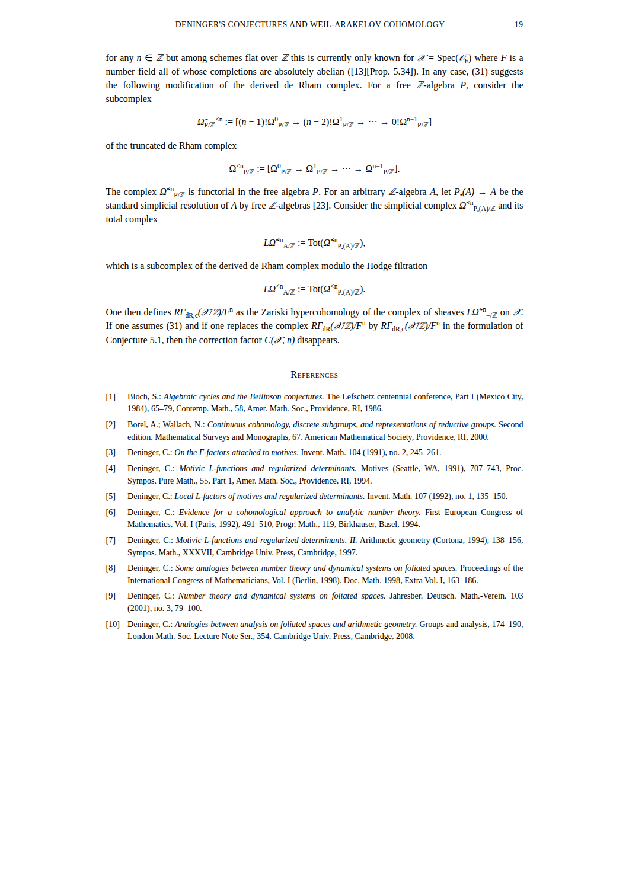DENINGER'S CONJECTURES AND WEIL-ARAKELOV COHOMOLOGY 19
for any n ∈ ℤ but among schemes flat over ℤ this is currently only known for 𝒳 = Spec(𝒪F) where F is a number field all of whose completions are absolutely abelian ([13][Prop. 5.34]). In any case, (31) suggests the following modification of the derived de Rham complex. For a free ℤ-algebra P, consider the subcomplex
Ω̃P/ℤ<n := [(n − 1)!Ω0P/ℤ → (n − 2)!Ω1P/ℤ → ··· → 0!Ωn−1P/ℤ]
of the truncated de Rham complex
Ω<nP/ℤ := [Ω0P/ℤ → Ω1P/ℤ → ··· → Ωn−1P/ℤ].
The complex Ω̃<nP/ℤ is functorial in the free algebra P. For an arbitrary ℤ-algebra A, let P•(A) → A be the standard simplicial resolution of A by free ℤ-algebras [23]. Consider the simplicial complex Ω̃<nP•(A)/ℤ and its total complex
LΩ̃<nA/ℤ := Tot(Ω̃<nP•(A)/ℤ),
which is a subcomplex of the derived de Rham complex modulo the Hodge filtration
LΩ<nA/ℤ := Tot(Ω<nP•(A)/ℤ).
One then defines RΓdR,c(𝒳/ℤ)/Fn as the Zariski hypercohomology of the complex of sheaves LΩ̃<n−/ℤ on 𝒳. If one assumes (31) and if one replaces the complex RΓdR(𝒳/ℤ)/Fn by RΓdR,c(𝒳/ℤ)/Fn in the formulation of Conjecture 5.1, then the correction factor C(𝒳, n) disappears.
References
[1] Bloch, S.: Algebraic cycles and the Beilinson conjectures. The Lefschetz centennial conference, Part I (Mexico City, 1984), 65–79, Contemp. Math., 58, Amer. Math. Soc., Providence, RI, 1986.
[2] Borel, A.; Wallach, N.: Continuous cohomology, discrete subgroups, and representations of reductive groups. Second edition. Mathematical Surveys and Monographs, 67. American Mathematical Society, Providence, RI, 2000.
[3] Deninger, C.: On the Γ-factors attached to motives. Invent. Math. 104 (1991), no. 2, 245–261.
[4] Deninger, C.: Motivic L-functions and regularized determinants. Motives (Seattle, WA, 1991), 707–743, Proc. Sympos. Pure Math., 55, Part 1, Amer. Math. Soc., Providence, RI, 1994.
[5] Deninger, C.: Local L-factors of motives and regularized determinants. Invent. Math. 107 (1992), no. 1, 135–150.
[6] Deninger, C.: Evidence for a cohomological approach to analytic number theory. First European Congress of Mathematics, Vol. I (Paris, 1992), 491–510, Progr. Math., 119, Birkhauser, Basel, 1994.
[7] Deninger, C.: Motivic L-functions and regularized determinants. II. Arithmetic geometry (Cortona, 1994), 138–156, Sympos. Math., XXXVII, Cambridge Univ. Press, Cambridge, 1997.
[8] Deninger, C.: Some analogies between number theory and dynamical systems on foliated spaces. Proceedings of the International Congress of Mathematicians, Vol. I (Berlin, 1998). Doc. Math. 1998, Extra Vol. I, 163–186.
[9] Deninger, C.: Number theory and dynamical systems on foliated spaces. Jahresber. Deutsch. Math.-Verein. 103 (2001), no. 3, 79–100.
[10] Deninger, C.: Analogies between analysis on foliated spaces and arithmetic geometry. Groups and analysis, 174–190, London Math. Soc. Lecture Note Ser., 354, Cambridge Univ. Press, Cambridge, 2008.